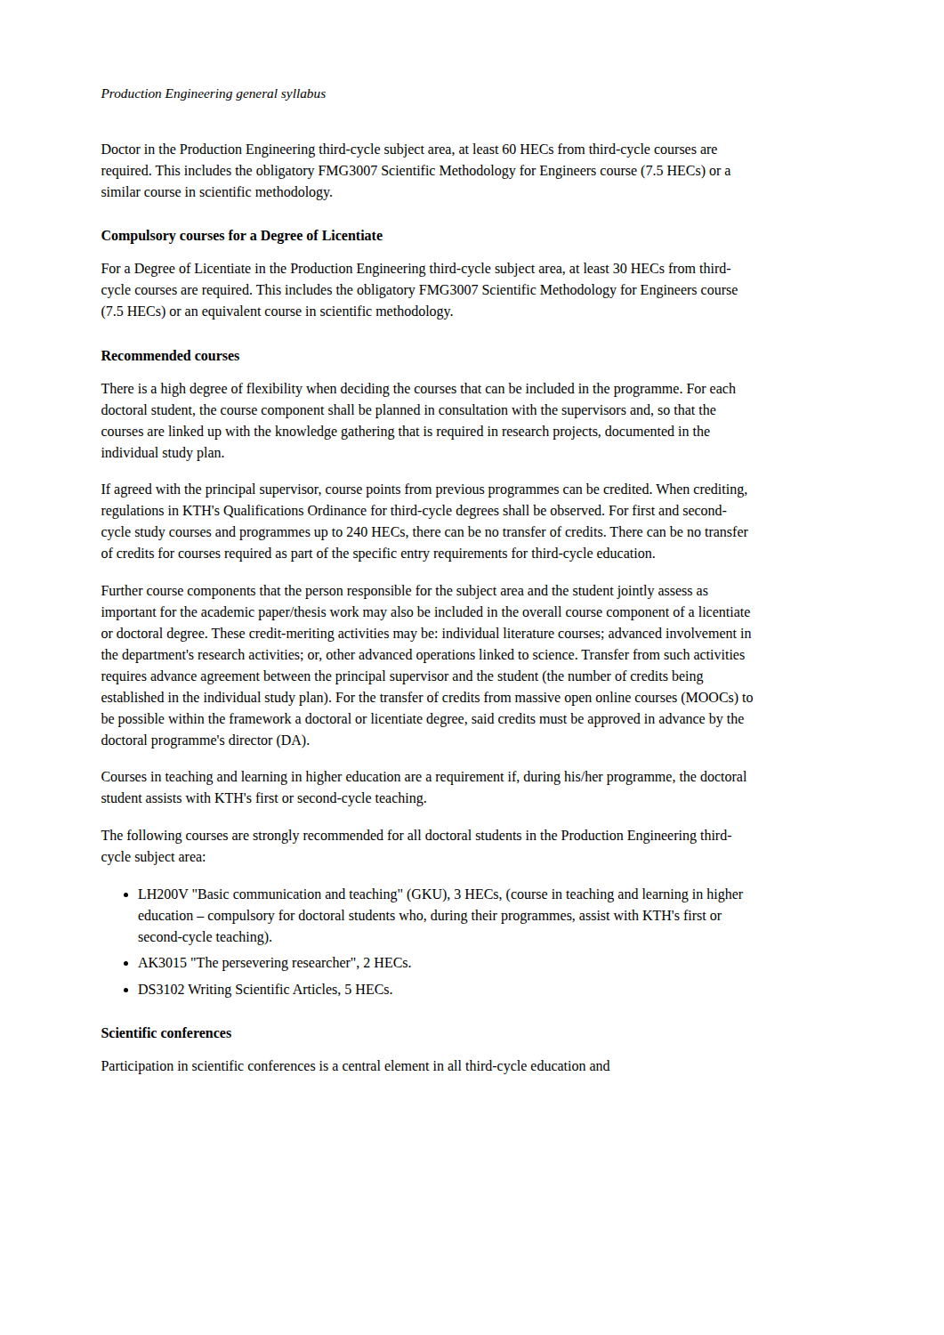Production Engineering general syllabus
Doctor in the Production Engineering third-cycle subject area, at least 60 HECs from third-cycle courses are required. This includes the obligatory FMG3007 Scientific Methodology for Engineers course (7.5 HECs) or a similar course in scientific methodology.
Compulsory courses for a Degree of Licentiate
For a Degree of Licentiate in the Production Engineering third-cycle subject area, at least 30 HECs from third-cycle courses are required. This includes the obligatory FMG3007 Scientific Methodology for Engineers course (7.5 HECs) or an equivalent course in scientific methodology.
Recommended courses
There is a high degree of flexibility when deciding the courses that can be included in the programme. For each doctoral student, the course component shall be planned in consultation with the supervisors and, so that the courses are linked up with the knowledge gathering that is required in research projects, documented in the individual study plan.
If agreed with the principal supervisor, course points from previous programmes can be credited. When crediting, regulations in KTH's Qualifications Ordinance for third-cycle degrees shall be observed. For first and second-cycle study courses and programmes up to 240 HECs, there can be no transfer of credits. There can be no transfer of credits for courses required as part of the specific entry requirements for third-cycle education.
Further course components that the person responsible for the subject area and the student jointly assess as important for the academic paper/thesis work may also be included in the overall course component of a licentiate or doctoral degree. These credit-meriting activities may be: individual literature courses; advanced involvement in the department's research activities; or, other advanced operations linked to science. Transfer from such activities requires advance agreement between the principal supervisor and the student (the number of credits being established in the individual study plan). For the transfer of credits from massive open online courses (MOOCs) to be possible within the framework a doctoral or licentiate degree, said credits must be approved in advance by the doctoral programme's director (DA).
Courses in teaching and learning in higher education are a requirement if, during his/her programme, the doctoral student assists with KTH's first or second-cycle teaching.
The following courses are strongly recommended for all doctoral students in the Production Engineering third-cycle subject area:
LH200V "Basic communication and teaching" (GKU), 3 HECs, (course in teaching and learning in higher education – compulsory for doctoral students who, during their programmes, assist with KTH's first or second-cycle teaching).
AK3015 "The persevering researcher", 2 HECs.
DS3102 Writing Scientific Articles, 5 HECs.
Scientific conferences
Participation in scientific conferences is a central element in all third-cycle education and